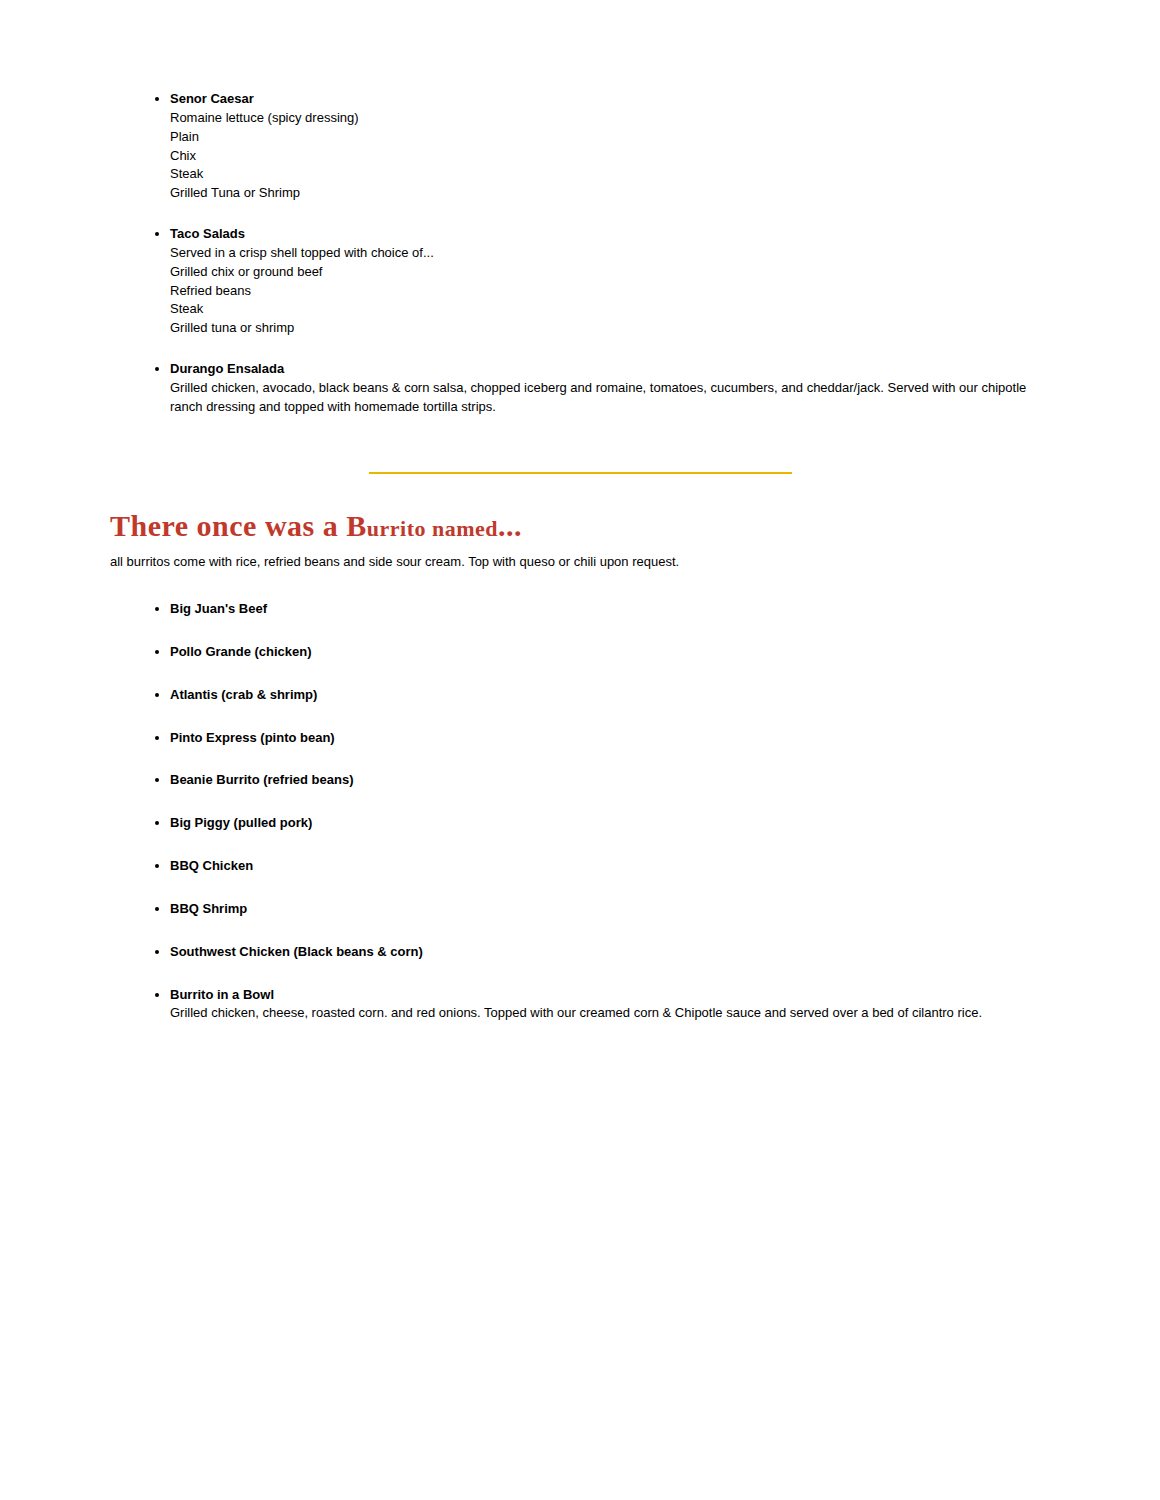Senor Caesar Romaine lettuce (spicy dressing) Plain Chix Steak Grilled Tuna or Shrimp
Taco Salads Served in a crisp shell topped with choice of... Grilled chix or ground beef Refried beans Steak Grilled tuna or shrimp
Durango Ensalada Grilled chicken, avocado, black beans & corn salsa, chopped iceberg and romaine, tomatoes, cucumbers, and cheddar/jack. Served with our chipotle ranch dressing and topped with homemade tortilla strips.
There once was a Burrito named...
all burritos come with rice, refried beans and side sour cream. Top with queso or chili upon request.
Big Juan's Beef
Pollo Grande (chicken)
Atlantis (crab & shrimp)
Pinto Express (pinto bean)
Beanie Burrito (refried beans)
Big Piggy (pulled pork)
BBQ Chicken
BBQ Shrimp
Southwest Chicken (Black beans & corn)
Burrito in a Bowl Grilled chicken, cheese, roasted corn. and red onions. Topped with our creamed corn & Chipotle sauce and served over a bed of cilantro rice.